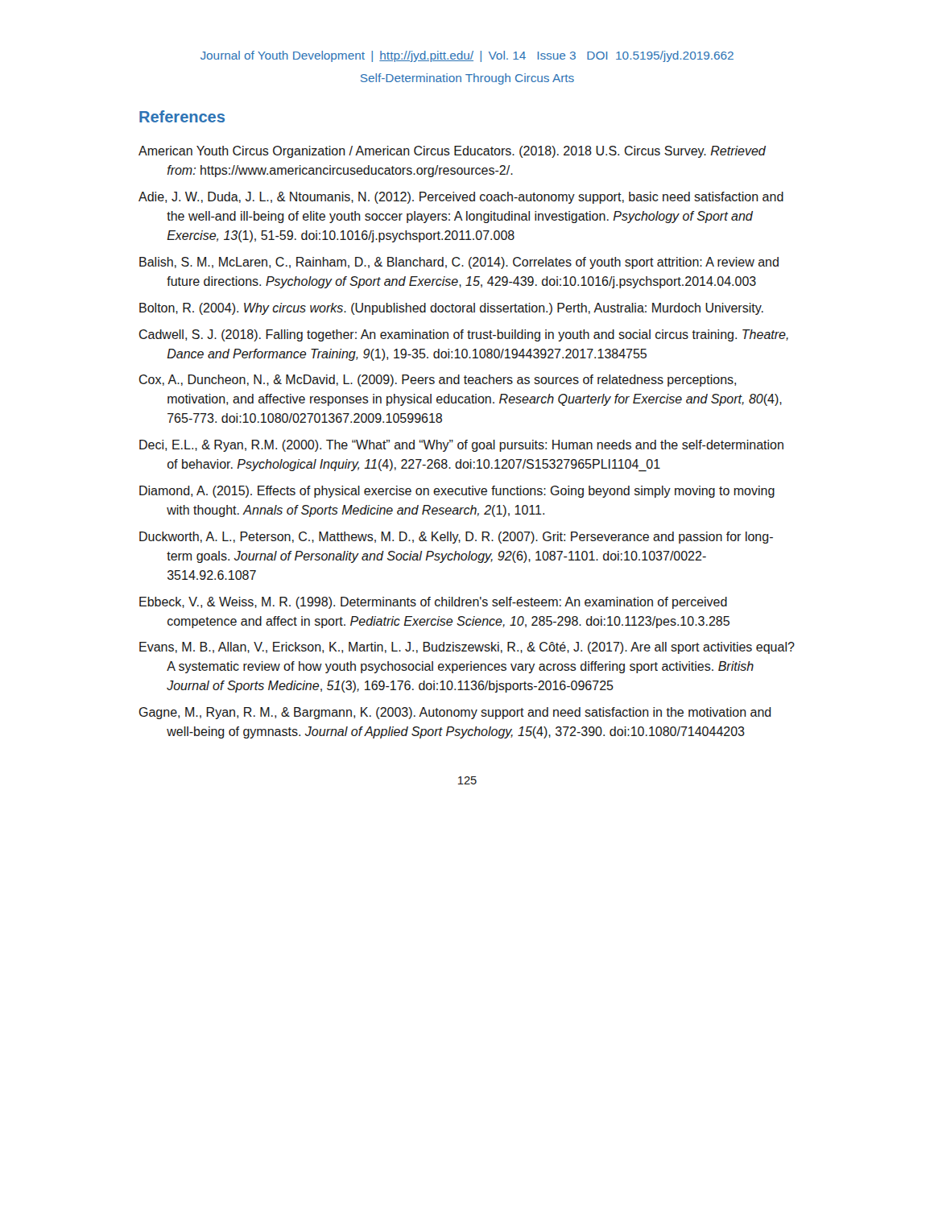Journal of Youth Development|http://jyd.pitt.edu/|Vol. 14 Issue 3 DOI 10.5195/jyd.2019.662
Self-Determination Through Circus Arts
References
American Youth Circus Organization / American Circus Educators. (2018). 2018 U.S. Circus Survey. Retrieved from: https://www.americancircuseducators.org/resources-2/.
Adie, J. W., Duda, J. L., & Ntoumanis, N. (2012). Perceived coach-autonomy support, basic need satisfaction and the well-and ill-being of elite youth soccer players: A longitudinal investigation. Psychology of Sport and Exercise, 13(1), 51-59. doi:10.1016/j.psychsport.2011.07.008
Balish, S. M., McLaren, C., Rainham, D., & Blanchard, C. (2014). Correlates of youth sport attrition: A review and future directions. Psychology of Sport and Exercise, 15, 429-439. doi:10.1016/j.psychsport.2014.04.003
Bolton, R. (2004). Why circus works. (Unpublished doctoral dissertation.) Perth, Australia: Murdoch University.
Cadwell, S. J. (2018). Falling together: An examination of trust-building in youth and social circus training. Theatre, Dance and Performance Training, 9(1), 19-35. doi:10.1080/19443927.2017.1384755
Cox, A., Duncheon, N., & McDavid, L. (2009). Peers and teachers as sources of relatedness perceptions, motivation, and affective responses in physical education. Research Quarterly for Exercise and Sport, 80(4), 765-773. doi:10.1080/02701367.2009.10599618
Deci, E.L., & Ryan, R.M. (2000). The “What” and “Why” of goal pursuits: Human needs and the self-determination of behavior. Psychological Inquiry, 11(4), 227-268. doi:10.1207/S15327965PLI1104_01
Diamond, A. (2015). Effects of physical exercise on executive functions: Going beyond simply moving to moving with thought. Annals of Sports Medicine and Research, 2(1), 1011.
Duckworth, A. L., Peterson, C., Matthews, M. D., & Kelly, D. R. (2007). Grit: Perseverance and passion for long-term goals. Journal of Personality and Social Psychology, 92(6), 1087-1101. doi:10.1037/0022-3514.92.6.1087
Ebbeck, V., & Weiss, M. R. (1998). Determinants of children's self-esteem: An examination of perceived competence and affect in sport. Pediatric Exercise Science, 10, 285-298. doi:10.1123/pes.10.3.285
Evans, M. B., Allan, V., Erickson, K., Martin, L. J., Budziszewski, R., & Côté, J. (2017). Are all sport activities equal? A systematic review of how youth psychosocial experiences vary across differing sport activities. British Journal of Sports Medicine, 51(3), 169-176. doi:10.1136/bjsports-2016-096725
Gagne, M., Ryan, R. M., & Bargmann, K. (2003). Autonomy support and need satisfaction in the motivation and well-being of gymnasts. Journal of Applied Sport Psychology, 15(4), 372-390. doi:10.1080/714044203
125